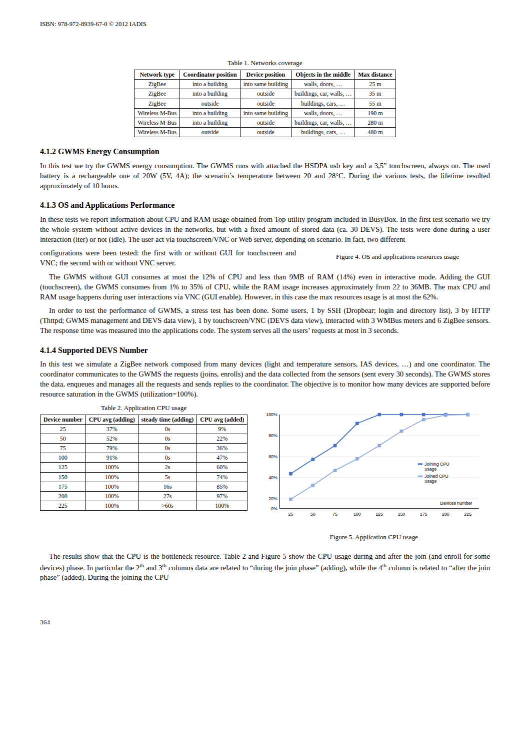ISBN: 978-972-8939-67-0 © 2012 IADIS
Table 1. Networks coverage
| Network type | Coordinator position | Device position | Objects in the middle | Max distance |
| --- | --- | --- | --- | --- |
| ZigBee | into a building | into same building | walls, doors, … | 25 m |
| ZigBee | into a building | outside | buildings, car, walls, … | 35 m |
| ZigBee | outside | outside | buildings, cars, … | 55 m |
| Wireless M-Bus | into a building | into same building | walls, doors, … | 190 m |
| Wireless M-Bus | into a building | outside | buildings, car, walls, … | 280 m |
| Wireless M-Bus | outside | outside | buildings, cars, … | 480 m |
4.1.2 GWMS Energy Consumption
In this test we try the GWMS energy consumption. The GWMS runs with attached the HSDPA usb key and a 3,5” touchscreen, always on. The used battery is a rechargeable one of 20W (5V, 4A); the scenario’s temperature between 20 and 28°C. During the various tests, the lifetime resulted approximately of 10 hours.
4.1.3 OS and Applications Performance
In these tests we report information about CPU and RAM usage obtained from Top utility program included in BusyBox. In the first test scenario we try the whole system without active devices in the networks, but with a fixed amount of stored data (ca. 30 DEVS). The tests were done during a user interaction (iter) or not (idle). The user act via touchscreen/VNC or Web server, depending on scenario. In fact, two different
Figure 4. OS and applications resources usage
configurations were been tested: the first with or without GUI for touchscreen and VNC; the second with or without VNC server.
The GWMS without GUI consumes at most the 12% of CPU and less than 9MB of RAM (14%) even in interactive mode. Adding the GUI (touchscreen), the GWMS consumes from 1% to 35% of CPU, while the RAM usage increases approximately from 22 to 36MB. The max CPU and RAM usage happens during user interactions via VNC (GUI enable). However, in this case the max resources usage is at most the 62%.
In order to test the performance of GWMS, a stress test has been done. Some users, 1 by SSH (Dropbear; login and directory list), 3 by HTTP (Thttpd; GWMS management and DEVS data view), 1 by touchscreen/VNC (DEVS data view), interacted with 3 WMBus meters and 6 ZigBee sensors. The response time was measured into the applications code. The system serves all the users’ requests at most in 3 seconds.
4.1.4 Supported DEVS Number
In this test we simulate a ZigBee network composed from many devices (light and temperature sensors, IAS devices, …) and one coordinator. The coordinator communicates to the GWMS the requests (joins, enrolls) and the data collected from the sensors (sent every 30 seconds). The GWMS stores the data, enqueues and manages all the requests and sends replies to the coordinator. The objective is to monitor how many devices are supported before resource saturation in the GWMS (utilization=100%).
Table 2. Application CPU usage
| Device number | CPU avg (adding) | steady time (adding) | CPU avg (added) |
| --- | --- | --- | --- |
| 25 | 37% | 0s | 9% |
| 50 | 52% | 0s | 22% |
| 75 | 79% | 0s | 36% |
| 100 | 91% | 0s | 47% |
| 125 | 100% | 2s | 60% |
| 150 | 100% | 5s | 74% |
| 175 | 100% | 16s | 85% |
| 200 | 100% | 27s | 97% |
| 225 | 100% | >60s | 100% |
Figure 5. Application CPU usage
The results show that the CPU is the bottleneck resource. Table 2 and Figure 5 show the CPU usage during and after the join (and enroll for some devices) phase. In particular the 2th and 3th columns data are related to “during the join phase” (adding), while the 4th column is related to “after the join phase” (added). During the joining the CPU
364